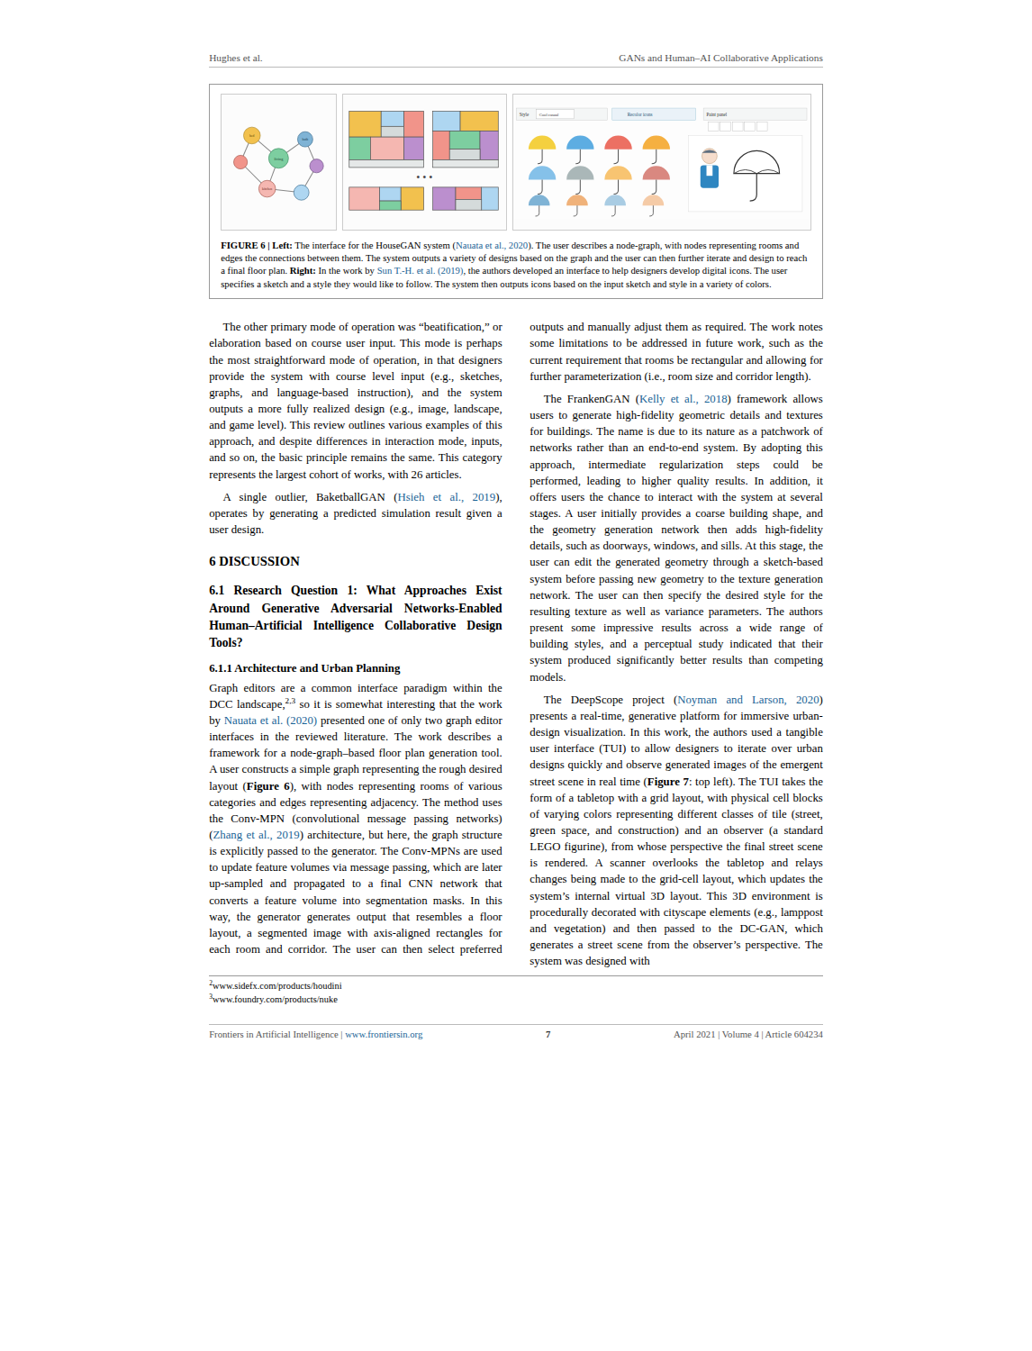Hughes et al. GANs and Human–AI Collaborative Applications
living bed bath kitchen
• • •
Style Cool casual Recolor icons Paint panel Paint area
FIGURE 6 | Left: The interface for the HouseGAN system (Nauata et al., 2020). The user describes a node-graph, with nodes representing rooms and edges the connections between them. The system outputs a variety of designs based on the graph and the user can then further iterate and design to reach a final floor plan. Right: In the work by Sun T.-H. et al. (2019), the authors developed an interface to help designers develop digital icons. The user specifies a sketch and a style they would like to follow. The system then outputs icons based on the input sketch and style in a variety of colors.
The other primary mode of operation was “beatification,” or elaboration based on course user input. This mode is perhaps the most straightforward mode of operation, in that designers provide the system with course level input (e.g., sketches, graphs, and language-based instruction), and the system outputs a more fully realized design (e.g., image, landscape, and game level). This review outlines various examples of this approach, and despite differences in interaction mode, inputs, and so on, the basic principle remains the same. This category represents the largest cohort of works, with 26 articles.
A single outlier, BaketballGAN (Hsieh et al., 2019), operates by generating a predicted simulation result given a user design.
6 DISCUSSION
6.1 Research Question 1: What Approaches Exist Around Generative Adversarial Networks-Enabled Human–Artificial Intelligence Collaborative Design Tools?
6.1.1 Architecture and Urban Planning
Graph editors are a common interface paradigm within the DCC landscape,2,3 so it is somewhat interesting that the work by Nauata et al. (2020) presented one of only two graph editor interfaces in the reviewed literature. The work describes a framework for a node-graph–based floor plan generation tool. A user constructs a simple graph representing the rough desired layout (Figure 6), with nodes representing rooms of various categories and edges representing adjacency. The method uses the Conv-MPN (convolutional message passing networks) (Zhang et al., 2019) architecture, but here, the graph structure is explicitly passed to the generator. The Conv-MPNs are used to update feature volumes via message passing, which are later up-sampled and propagated to a final CNN network that converts a feature volume into segmentation masks. In this way, the generator generates output that resembles a floor layout, a segmented image with axis-aligned rectangles for each room and corridor. The user can then select preferred outputs and manually adjust them as required. The work notes some limitations to be addressed in future work, such as the current requirement that rooms be rectangular and allowing for further parameterization (i.e., room size and corridor length).
The FrankenGAN (Kelly et al., 2018) framework allows users to generate high-fidelity geometric details and textures for buildings. The name is due to its nature as a patchwork of networks rather than an end-to-end system. By adopting this approach, intermediate regularization steps could be performed, leading to higher quality results. In addition, it offers users the chance to interact with the system at several stages. A user initially provides a coarse building shape, and the geometry generation network then adds high-fidelity details, such as doorways, windows, and sills. At this stage, the user can edit the generated geometry through a sketch-based system before passing new geometry to the texture generation network. The user can then specify the desired style for the resulting texture as well as variance parameters. The authors present some impressive results across a wide range of building styles, and a perceptual study indicated that their system produced significantly better results than competing models.
The DeepScope project (Noyman and Larson, 2020) presents a real-time, generative platform for immersive urban-design visualization. In this work, the authors used a tangible user interface (TUI) to allow designers to iterate over urban designs quickly and observe generated images of the emergent street scene in real time (Figure 7: top left). The TUI takes the form of a tabletop with a grid layout, with physical cell blocks of varying colors representing different classes of tile (street, green space, and construction) and an observer (a standard LEGO figurine), from whose perspective the final street scene is rendered. A scanner overlooks the tabletop and relays changes being made to the grid-cell layout, which updates the system’s internal virtual 3D layout. This 3D environment is procedurally decorated with cityscape elements (e.g., lamppost and vegetation) and then passed to the DC-GAN, which generates a street scene from the observer’s perspective. The system was designed with
2www.sidefx.com/products/houdini
3www.foundry.com/products/nuke
Frontiers in Artificial Intelligence | www.frontiersin.org 7 April 2021 | Volume 4 | Article 604234